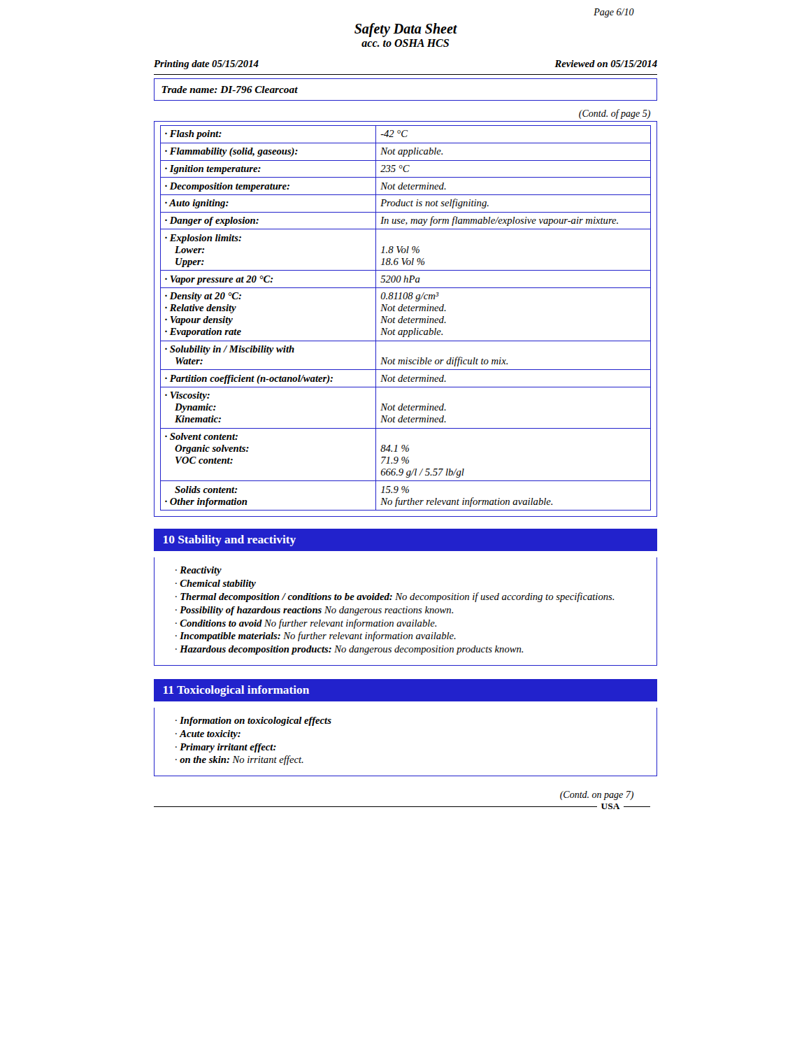Page 6/10
Safety Data Sheet
acc. to OSHA HCS
Printing date 05/15/2014 Reviewed on 05/15/2014
Trade name: DI-796 Clearcoat
(Contd. of page 5)
| · Flash point: | -42 °C |
| · Flammability (solid, gaseous): | Not applicable. |
| · Ignition temperature: | 235 °C |
| · Decomposition temperature: | Not determined. |
| · Auto igniting: | Product is not selfigniting. |
| · Danger of explosion: | In use, may form flammable/explosive vapour-air mixture. |
| · Explosion limits: Lower: Upper: | 1.8 Vol % 18.6 Vol % |
| · Vapor pressure at 20 °C: | 5200 hPa |
| · Density at 20 °C: · Relative density · Vapour density · Evaporation rate | 0.81108 g/cm³ Not determined. Not determined. Not applicable. |
| · Solubility in / Miscibility with Water: | Not miscible or difficult to mix. |
| · Partition coefficient (n-octanol/water): | Not determined. |
| · Viscosity: Dynamic: Kinematic: | Not determined. Not determined. |
| · Solvent content: Organic solvents: VOC content: | 84.1 % 71.9 % 666.9 g/l / 5.57 lb/gl |
| Solids content: · Other information | 15.9 % No further relevant information available. |
10 Stability and reactivity
· Reactivity
· Chemical stability
· Thermal decomposition / conditions to be avoided: No decomposition if used according to specifications.
· Possibility of hazardous reactions No dangerous reactions known.
· Conditions to avoid No further relevant information available.
· Incompatible materials: No further relevant information available.
· Hazardous decomposition products: No dangerous decomposition products known.
11 Toxicological information
· Information on toxicological effects
· Acute toxicity:
· Primary irritant effect:
· on the skin: No irritant effect.
(Contd. on page 7)
USA